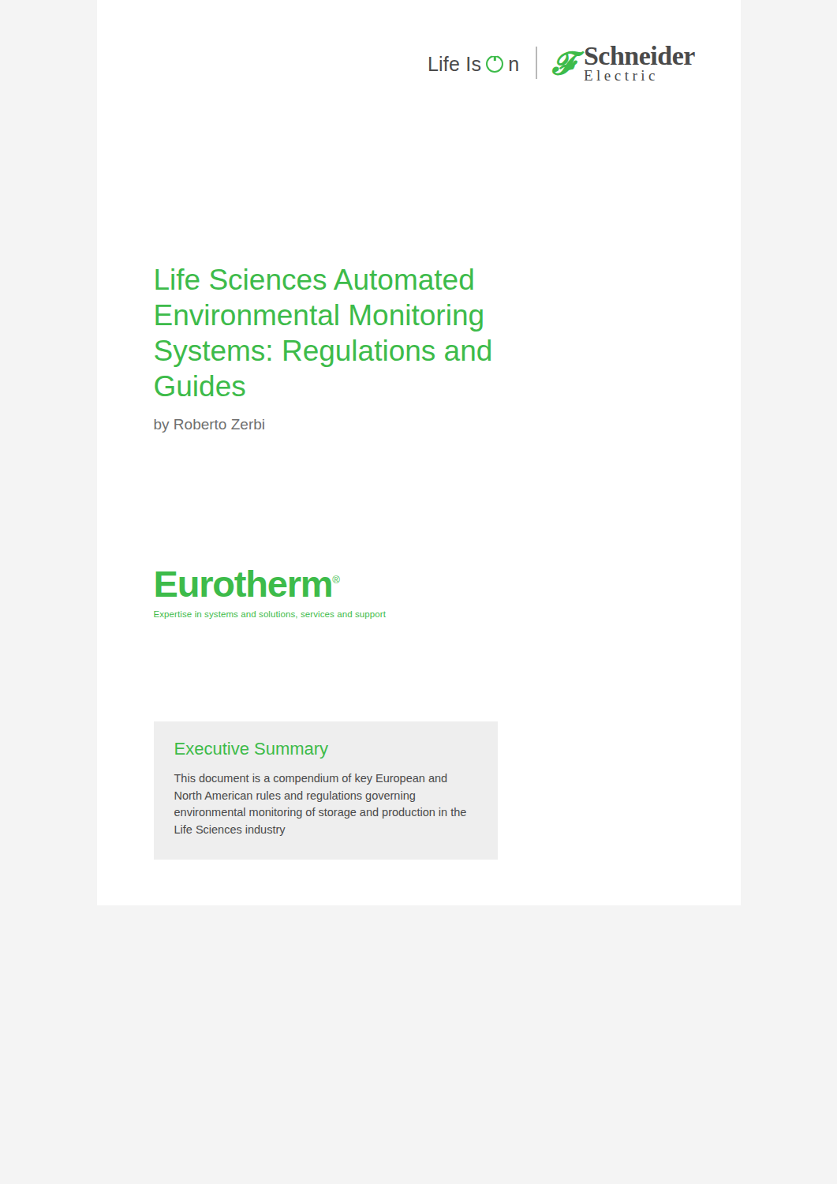Life Is n
𝓕 Schneider Electric
Life Sciences Automated Environmental Monitoring Systems: Regulations and Guides
by Roberto Zerbi
Eurotherm®
Expertise in systems and solutions, services and support
Executive Summary
This document is a compendium of key European and North American rules and regulations governing environmental monitoring of storage and production in the Life Sciences industry